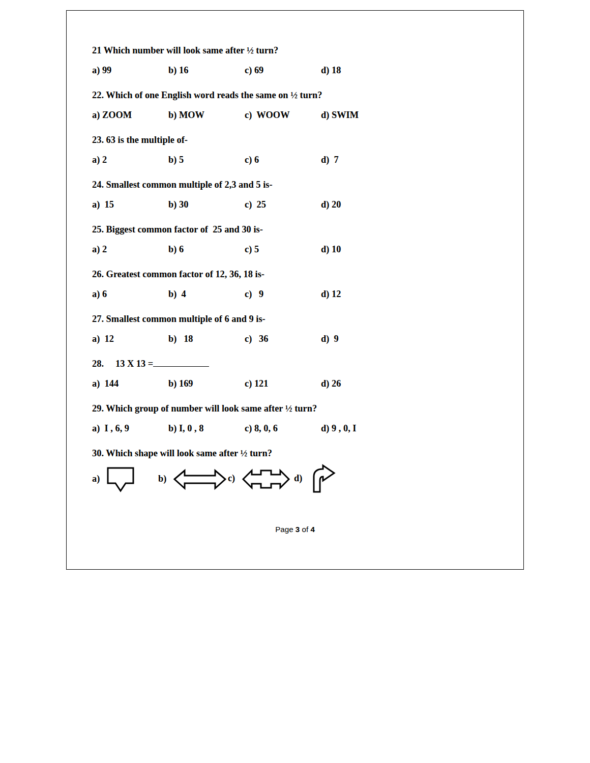21 Which number will look same after ½ turn?
a) 99 b) 16 c) 69 d) 18
22. Which of one English word reads the same on ½ turn?
a) ZOOM b) MOW c) WOOW d) SWIM
23. 63 is the multiple of-
a) 2 b) 5 c) 6 d) 7
24. Smallest common multiple of 2,3 and 5 is-
a) 15 b) 30 c) 25 d) 20
25. Biggest common factor of 25 and 30 is-
a) 2 b) 6 c) 5 d) 10
26. Greatest common factor of 12, 36, 18 is-
a) 6 b) 4 c) 9 d) 12
27. Smallest common multiple of 6 and 9 is-
a) 12 b) 18 c) 36 d) 9
28. 13 X 13 =
a) 144 b) 169 c) 121 d) 26
29. Which group of number will look same after ½ turn?
a) I , 6, 9 b) I, 0 , 8 c) 8, 0, 6 d) 9 , 0, I
30. Which shape will look same after ½ turn?
a) b) c) d)
Page 3 of 4